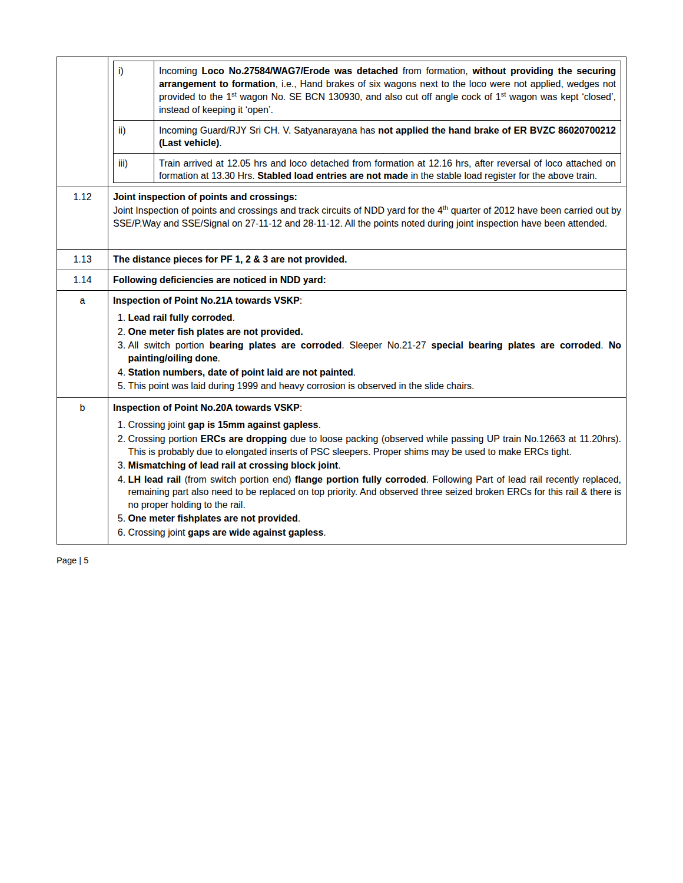| | / i) / Incoming Loco No.27584/WAG7/Erode was detached from formation, without providing the securing arrangement to formation , i.e., Hand brakes of six wagons next to the loco were not applied, wedges not provided to the 1 st wagon No. SE BCN 130930, and also cut off angle cock of 1 st wagon was kept ‘closed’, instead of keeping it ‘open’. / / ii) / Incoming Guard/RJY Sri CH. V. Satyanarayana has not applied the hand brake of ER BVZC 86020700212 (Last vehicle) . / / iii) / Train arrived at 12.05 hrs and loco detached from formation at 12.16 hrs, after reversal of loco attached on formation at 13.30 Hrs. Stabled load entries are not made in the stable load register for the above train. / |
| 1.12 | Joint inspection of points and crossings: Joint Inspection of points and crossings and track circuits of NDD yard for the 4 th quarter of 2012 have been carried out by SSE/P.Way and SSE/Signal on 27-11-12 and 28-11-12. All the points noted during joint inspection have been attended. |
| 1.13 | The distance pieces for PF 1, 2 & 3 are not provided. |
| 1.14 | Following deficiencies are noticed in NDD yard: |
| a | Inspection of Point No.21A towards VSKP : Lead rail fully corroded . One meter fish plates are not provided. All switch portion bearing plates are corroded . Sleeper No.21-27 special bearing plates are corroded . No painting/oiling done . Station numbers, date of point laid are not painted . This point was laid during 1999 and heavy corrosion is observed in the slide chairs. |
| b | Inspection of Point No.20A towards VSKP : Crossing joint gap is 15mm against gapless . Crossing portion ERCs are dropping due to loose packing (observed while passing UP train No.12663 at 11.20hrs). This is probably due to elongated inserts of PSC sleepers. Proper shims may be used to make ERCs tight. Mismatching of lead rail at crossing block joint . LH lead rail (from switch portion end) flange portion fully corroded . Following Part of lead rail recently replaced, remaining part also need to be replaced on top priority. And observed three seized broken ERCs for this rail & there is no proper holding to the rail. One meter fishplates are not provided . Crossing joint gaps are wide against gapless . |
Page | 5